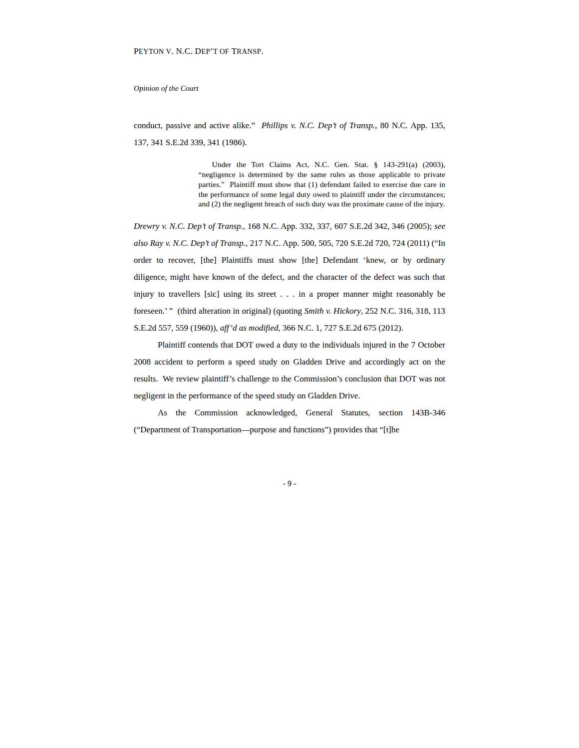PEYTON V. N.C. DEP’T OF TRANSP.
Opinion of the Court
conduct, passive and active alike.” Phillips v. N.C. Dep’t of Transp., 80 N.C. App. 135, 137, 341 S.E.2d 339, 341 (1986).
Under the Tort Claims Act, N.C. Gen. Stat. § 143-291(a) (2003), “negligence is determined by the same rules as those applicable to private parties.” Plaintiff must show that (1) defendant failed to exercise due care in the performance of some legal duty owed to plaintiff under the circumstances; and (2) the negligent breach of such duty was the proximate cause of the injury.
Drewry v. N.C. Dep’t of Transp., 168 N.C. App. 332, 337, 607 S.E.2d 342, 346 (2005); see also Ray v. N.C. Dep’t of Transp., 217 N.C. App. 500, 505, 720 S.E.2d 720, 724 (2011) (“In order to recover, [the] Plaintiffs must show [the] Defendant ‘knew, or by ordinary diligence, might have known of the defect, and the character of the defect was such that injury to travellers [sic] using its street . . . in a proper manner might reasonably be foreseen.’ ” (third alteration in original) (quoting Smith v. Hickory, 252 N.C. 316, 318, 113 S.E.2d 557, 559 (1960)), aff’d as modified, 366 N.C. 1, 727 S.E.2d 675 (2012).
Plaintiff contends that DOT owed a duty to the individuals injured in the 7 October 2008 accident to perform a speed study on Gladden Drive and accordingly act on the results. We review plaintiff’s challenge to the Commission’s conclusion that DOT was not negligent in the performance of the speed study on Gladden Drive.
As the Commission acknowledged, General Statutes, section 143B-346 (“Department of Transportation—purpose and functions”) provides that “[t]he
- 9 -